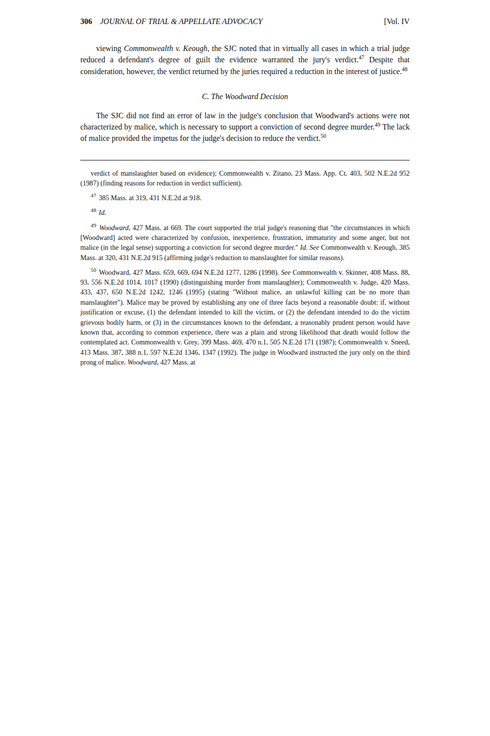306 JOURNAL OF TRIAL & APPELLATE ADVOCACY [Vol. IV
viewing Commonwealth v. Keough, the SJC noted that in virtually all cases in which a trial judge reduced a defendant's degree of guilt the evidence warranted the jury's verdict.47 Despite that consideration, however, the verdict returned by the juries required a reduction in the interest of justice.48
C. The Woodward Decision
The SJC did not find an error of law in the judge's conclusion that Woodward's actions were not characterized by malice, which is necessary to support a conviction of second degree murder.49 The lack of malice provided the impetus for the judge's decision to reduce the verdict.50
verdict of manslaughter based on evidence); Commonwealth v. Zitano, 23 Mass. App. Ct. 403, 502 N.E.2d 952 (1987) (finding reasons for reduction in verdict sufficient).
47 385 Mass. at 319, 431 N.E.2d at 918.
48 Id.
49 Woodward, 427 Mass. at 669. The court supported the trial judge's reasoning that "the circumstances in which [Woodward] acted were characterized by confusion, inexperience, frustration, immaturity and some anger, but not malice (in the legal sense) supporting a conviction for second degree murder." Id. See Commonwealth v. Keough, 385 Mass. at 320, 431 N.E.2d 915 (affirming judge's reduction to manslaughter for similar reasons).
50 Woodward, 427 Mass. 659, 669, 694 N.E.2d 1277, 1286 (1998). See Commonwealth v. Skinner, 408 Mass. 88, 93, 556 N.E.2d 1014, 1017 (1990) (distinguishing murder from manslaughter); Commonwealth v. Judge, 420 Mass. 433, 437, 650 N.E.2d 1242, 1246 (1995) (stating "Without malice, an unlawful killing can be no more than manslaughter"). Malice may be proved by establishing any one of three facts beyond a reasonable doubt: if, without justification or excuse, (1) the defendant intended to kill the victim, or (2) the defendant intended to do the victim grievous bodily harm, or (3) in the circumstances known to the defendant, a reasonably prudent person would have known that, according to common experience, there was a plain and strong likelihood that death would follow the contemplated act. Commonwealth v. Grey, 399 Mass. 469, 470 n.1, 505 N.E.2d 171 (1987); Commonwealth v. Sneed, 413 Mass. 387, 388 n.1, 597 N.E.2d 1346, 1347 (1992). The judge in Woodward instructed the jury only on the third prong of malice. Woodward, 427 Mass. at